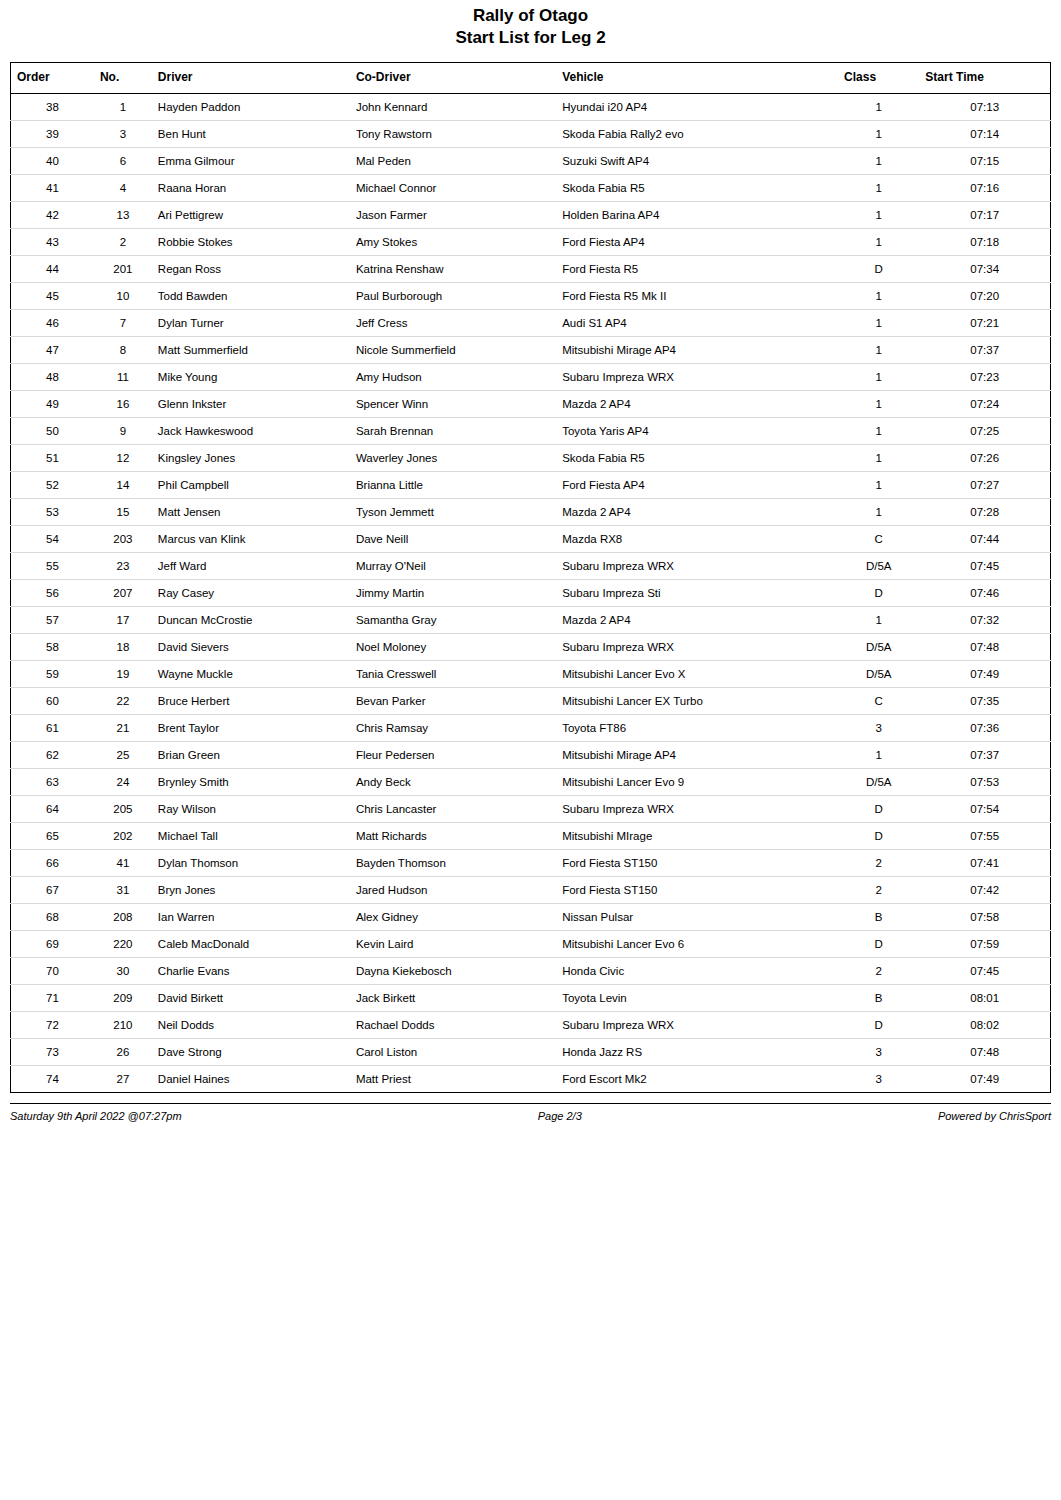Rally of Otago
Start List for Leg 2
| Order | No. | Driver | Co-Driver | Vehicle | Class | Start Time |
| --- | --- | --- | --- | --- | --- | --- |
| 38 | 1 | Hayden Paddon | John Kennard | Hyundai i20 AP4 | 1 | 07:13 |
| 39 | 3 | Ben Hunt | Tony Rawstorn | Skoda Fabia Rally2 evo | 1 | 07:14 |
| 40 | 6 | Emma Gilmour | Mal Peden | Suzuki Swift AP4 | 1 | 07:15 |
| 41 | 4 | Raana Horan | Michael Connor | Skoda Fabia R5 | 1 | 07:16 |
| 42 | 13 | Ari Pettigrew | Jason Farmer | Holden Barina AP4 | 1 | 07:17 |
| 43 | 2 | Robbie Stokes | Amy Stokes | Ford Fiesta AP4 | 1 | 07:18 |
| 44 | 201 | Regan Ross | Katrina Renshaw | Ford Fiesta R5 | D | 07:34 |
| 45 | 10 | Todd Bawden | Paul Burborough | Ford Fiesta R5 Mk II | 1 | 07:20 |
| 46 | 7 | Dylan Turner | Jeff Cress | Audi S1 AP4 | 1 | 07:21 |
| 47 | 8 | Matt Summerfield | Nicole Summerfield | Mitsubishi Mirage AP4 | 1 | 07:37 |
| 48 | 11 | Mike Young | Amy Hudson | Subaru Impreza WRX | 1 | 07:23 |
| 49 | 16 | Glenn Inkster | Spencer Winn | Mazda 2 AP4 | 1 | 07:24 |
| 50 | 9 | Jack Hawkeswood | Sarah Brennan | Toyota Yaris AP4 | 1 | 07:25 |
| 51 | 12 | Kingsley Jones | Waverley Jones | Skoda Fabia R5 | 1 | 07:26 |
| 52 | 14 | Phil Campbell | Brianna Little | Ford Fiesta AP4 | 1 | 07:27 |
| 53 | 15 | Matt Jensen | Tyson Jemmett | Mazda 2 AP4 | 1 | 07:28 |
| 54 | 203 | Marcus van Klink | Dave Neill | Mazda RX8 | C | 07:44 |
| 55 | 23 | Jeff Ward | Murray O'Neil | Subaru Impreza WRX | D/5A | 07:45 |
| 56 | 207 | Ray Casey | Jimmy Martin | Subaru Impreza Sti | D | 07:46 |
| 57 | 17 | Duncan McCrostie | Samantha Gray | Mazda 2 AP4 | 1 | 07:32 |
| 58 | 18 | David Sievers | Noel Moloney | Subaru Impreza WRX | D/5A | 07:48 |
| 59 | 19 | Wayne Muckle | Tania Cresswell | Mitsubishi Lancer Evo X | D/5A | 07:49 |
| 60 | 22 | Bruce Herbert | Bevan Parker | Mitsubishi Lancer EX Turbo | C | 07:35 |
| 61 | 21 | Brent Taylor | Chris Ramsay | Toyota FT86 | 3 | 07:36 |
| 62 | 25 | Brian Green | Fleur Pedersen | Mitsubishi Mirage AP4 | 1 | 07:37 |
| 63 | 24 | Brynley Smith | Andy Beck | Mitsubishi Lancer Evo 9 | D/5A | 07:53 |
| 64 | 205 | Ray Wilson | Chris Lancaster | Subaru Impreza WRX | D | 07:54 |
| 65 | 202 | Michael Tall | Matt Richards | Mitsubishi MIrage | D | 07:55 |
| 66 | 41 | Dylan Thomson | Bayden Thomson | Ford Fiesta ST150 | 2 | 07:41 |
| 67 | 31 | Bryn Jones | Jared Hudson | Ford Fiesta ST150 | 2 | 07:42 |
| 68 | 208 | Ian Warren | Alex Gidney | Nissan Pulsar | B | 07:58 |
| 69 | 220 | Caleb MacDonald | Kevin Laird | Mitsubishi Lancer Evo 6 | D | 07:59 |
| 70 | 30 | Charlie Evans | Dayna Kiekebosch | Honda Civic | 2 | 07:45 |
| 71 | 209 | David Birkett | Jack Birkett | Toyota Levin | B | 08:01 |
| 72 | 210 | Neil Dodds | Rachael Dodds | Subaru Impreza WRX | D | 08:02 |
| 73 | 26 | Dave Strong | Carol Liston | Honda Jazz RS | 3 | 07:48 |
| 74 | 27 | Daniel Haines | Matt Priest | Ford Escort Mk2 | 3 | 07:49 |
Saturday 9th April 2022 @07:27pm
Page 2/3
Powered by ChrisSport